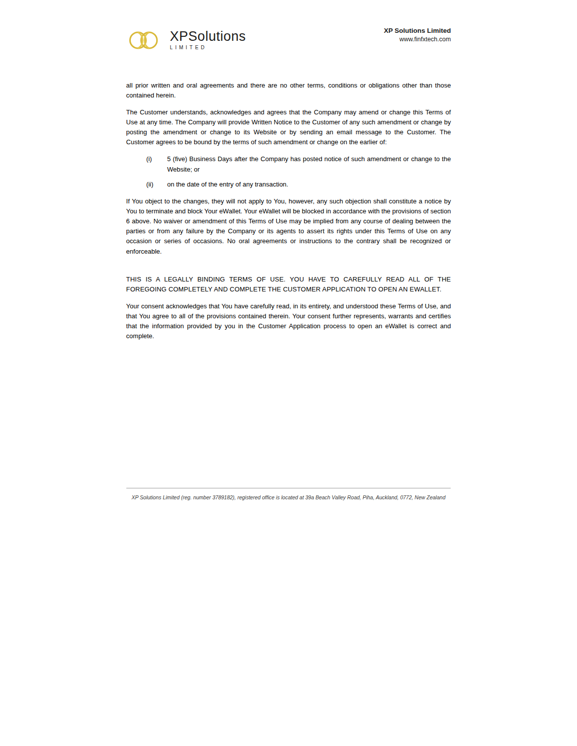XPSolutions
LIMITED
XP Solutions Limited
www.finfxtech.com
all prior written and oral agreements and there are no other terms, conditions or obligations other than those contained herein.
The Customer understands, acknowledges and agrees that the Company may amend or change this Terms of Use at any time. The Company will provide Written Notice to the Customer of any such amendment or change by posting the amendment or change to its Website or by sending an email message to the Customer. The Customer agrees to be bound by the terms of such amendment or change on the earlier of:
(i) 5 (five) Business Days after the Company has posted notice of such amendment or change to the Website; or
(ii) on the date of the entry of any transaction.
If You object to the changes, they will not apply to You, however, any such objection shall constitute a notice by You to terminate and block Your eWallet. Your eWallet will be blocked in accordance with the provisions of section 6 above. No waiver or amendment of this Terms of Use may be implied from any course of dealing between the parties or from any failure by the Company or its agents to assert its rights under this Terms of Use on any occasion or series of occasions. No oral agreements or instructions to the contrary shall be recognized or enforceable.
THIS IS A LEGALLY BINDING TERMS OF USE. YOU HAVE TO CAREFULLY READ ALL OF THE FOREGOING COMPLETELY AND COMPLETE THE CUSTOMER APPLICATION TO OPEN AN EWALLET.
Your consent acknowledges that You have carefully read, in its entirety, and understood these Terms of Use, and that You agree to all of the provisions contained therein. Your consent further represents, warrants and certifies that the information provided by you in the Customer Application process to open an eWallet is correct and complete.
XP Solutions Limited (reg. number 3789182), registered office is located at 39a Beach Valley Road, Piha, Auckland, 0772, New Zealand